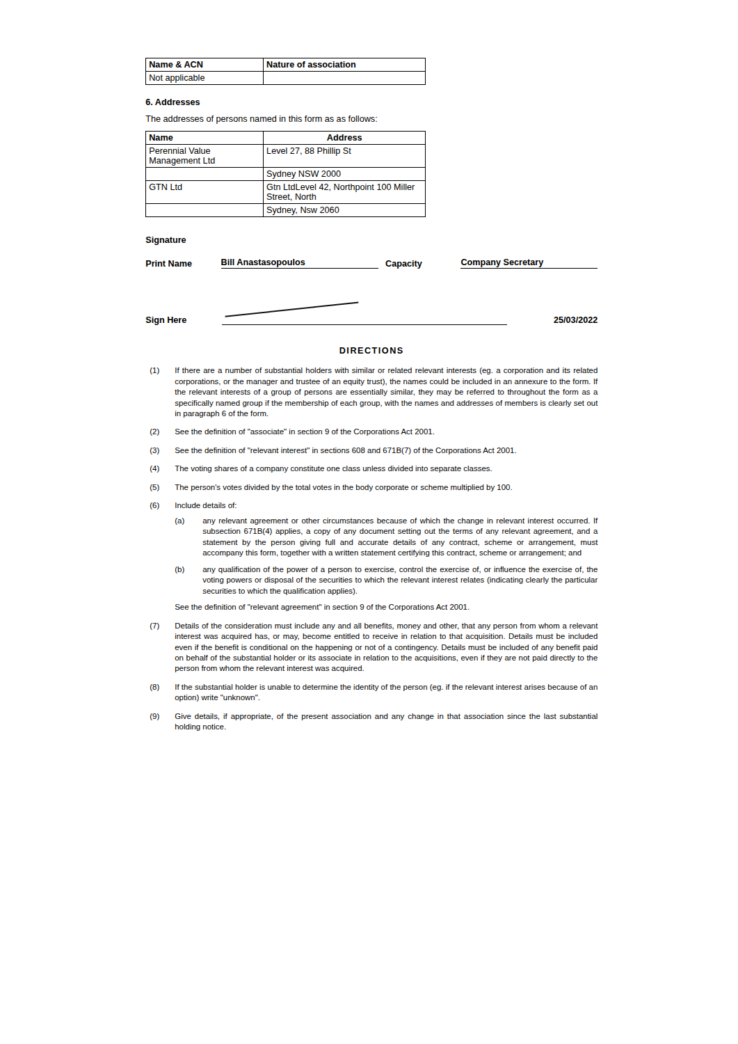| Name & ACN | Nature of association |
| --- | --- |
| Not applicable | |
6. Addresses
The addresses of persons named in this form as as follows:
| Name | Address |
| --- | --- |
| Perennial Value Management Ltd | Level 27, 88 Phillip St |
| | Sydney NSW 2000 |
| GTN Ltd | Gtn LtdLevel 42, Northpoint 100 Miller Street, North |
| | Sydney, Nsw 2060 |
Signature
Print Name
Bill Anastasopoulos
Capacity
Company Secretary
Sign Here
———
25/03/2022
DIRECTIONS
(1) If there are a number of substantial holders with similar or related relevant interests (eg. a corporation and its related corporations, or the manager and trustee of an equity trust), the names could be included in an annexure to the form. If the relevant interests of a group of persons are essentially similar, they may be referred to throughout the form as a specifically named group if the membership of each group, with the names and addresses of members is clearly set out in paragraph 6 of the form.
(2) See the definition of "associate" in section 9 of the Corporations Act 2001.
(3) See the definition of "relevant interest" in sections 608 and 671B(7) of the Corporations Act 2001.
(4) The voting shares of a company constitute one class unless divided into separate classes.
(5) The person's votes divided by the total votes in the body corporate or scheme multiplied by 100.
(6) Include details of:
(a) any relevant agreement or other circumstances because of which the change in relevant interest occurred. If subsection 671B(4) applies, a copy of any document setting out the terms of any relevant agreement, and a statement by the person giving full and accurate details of any contract, scheme or arrangement, must accompany this form, together with a written statement certifying this contract, scheme or arrangement; and
(b) any qualification of the power of a person to exercise, control the exercise of, or influence the exercise of, the voting powers or disposal of the securities to which the relevant interest relates (indicating clearly the particular securities to which the qualification applies).
See the definition of "relevant agreement" in section 9 of the Corporations Act 2001.
(7) Details of the consideration must include any and all benefits, money and other, that any person from whom a relevant interest was acquired has, or may, become entitled to receive in relation to that acquisition. Details must be included even if the benefit is conditional on the happening or not of a contingency. Details must be included of any benefit paid on behalf of the substantial holder or its associate in relation to the acquisitions, even if they are not paid directly to the person from whom the relevant interest was acquired.
(8) If the substantial holder is unable to determine the identity of the person (eg. if the relevant interest arises because of an option) write "unknown".
(9) Give details, if appropriate, of the present association and any change in that association since the last substantial holding notice.